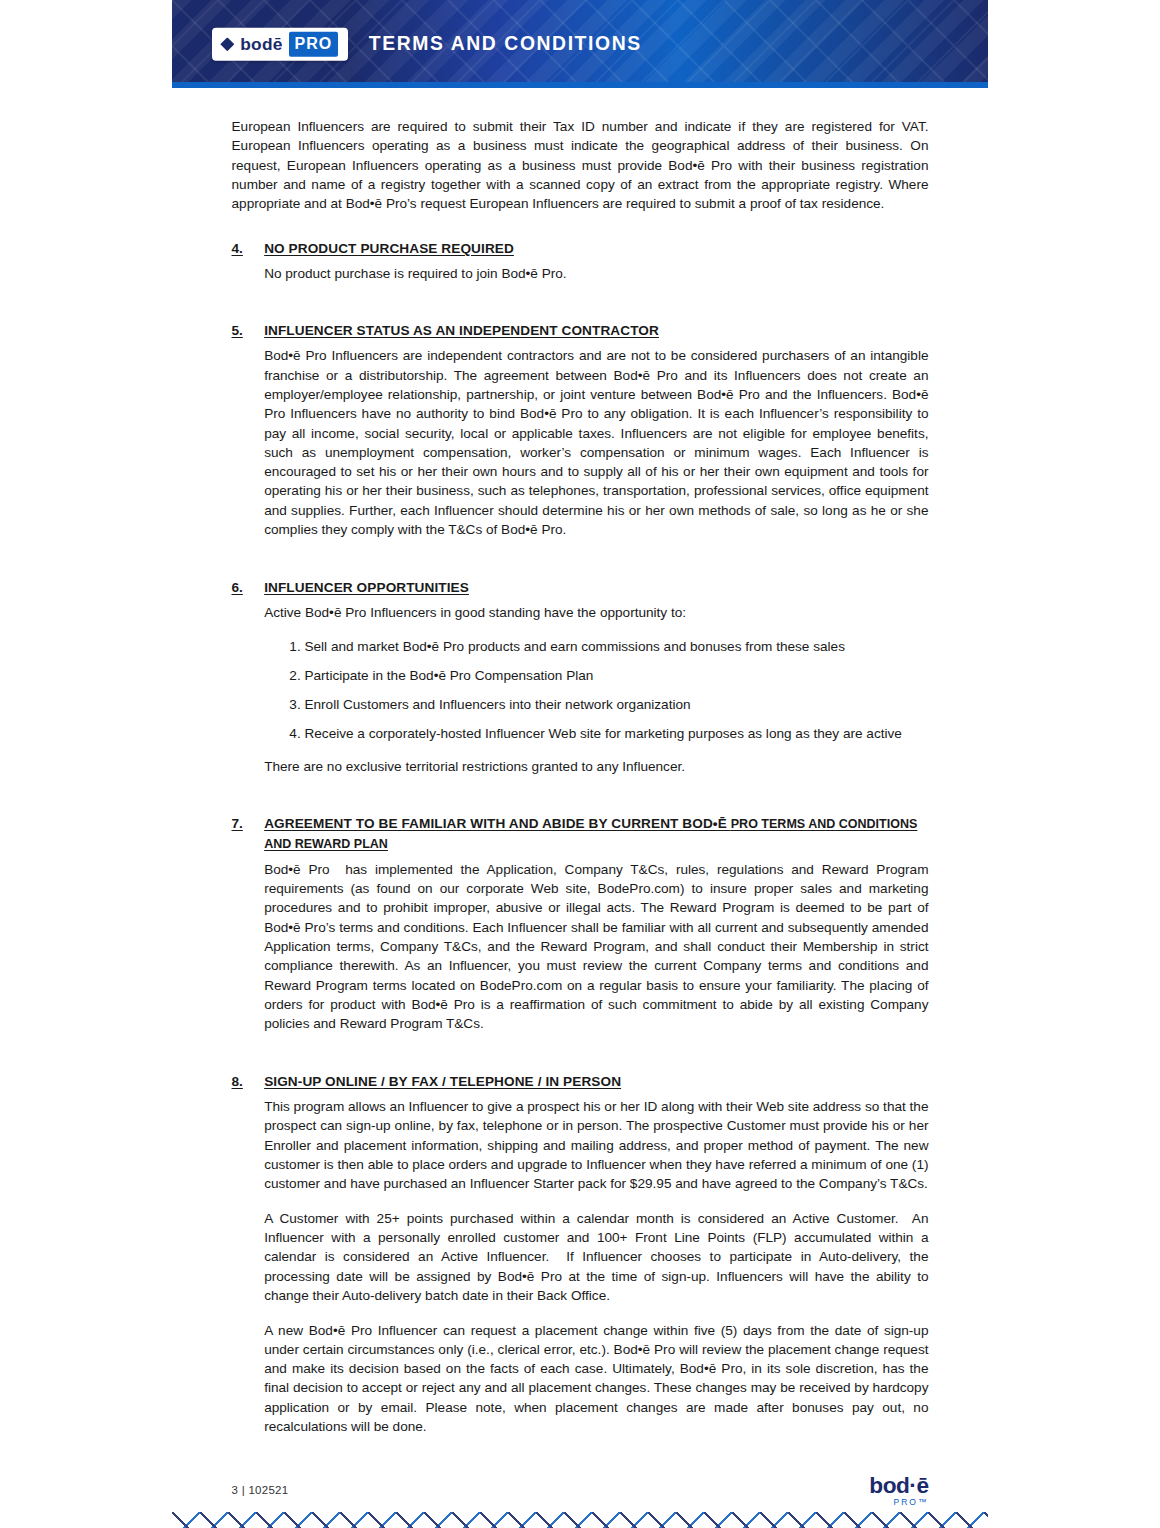bodē PRO
Terms and Conditions
European Influencers are required to submit their Tax ID number and indicate if they are registered for VAT. European Influencers operating as a business must indicate the geographical address of their business. On request, European Influencers operating as a business must provide Bod•ē Pro with their business registration number and name of a registry together with a scanned copy of an extract from the appropriate registry. Where appropriate and at Bod•ē Pro’s request European Influencers are required to submit a proof of tax residence.
4.
No Product Purchase Required
No product purchase is required to join Bod•ē Pro.
5.
Influencer Status as an Independent Contractor
Bod•ē Pro Influencers are independent contractors and are not to be considered purchasers of an intangible franchise or a distributorship. The agreement between Bod•ē Pro and its Influencers does not create an employer/employee relationship, partnership, or joint venture between Bod•ē Pro and the Influencers. Bod•ē Pro Influencers have no authority to bind Bod•ē Pro to any obligation. It is each Influencer’s responsibility to pay all income, social security, local or applicable taxes. Influencers are not eligible for employee benefits, such as unemployment compensation, worker’s compensation or minimum wages. Each Influencer is encouraged to set his or her their own hours and to supply all of his or her their own equipment and tools for operating his or her their business, such as telephones, transportation, professional services, office equipment and supplies. Further, each Influencer should determine his or her own methods of sale, so long as he or she complies they comply with the T&Cs of Bod•ē Pro.
6.
Influencer Opportunities
Active Bod•ē Pro Influencers in good standing have the opportunity to:
Sell and market Bod•ē Pro products and earn commissions and bonuses from these sales
Participate in the Bod•ē Pro Compensation Plan
Enroll Customers and Influencers into their network organization
Receive a corporately-hosted Influencer Web site for marketing purposes as long as they are active
There are no exclusive territorial restrictions granted to any Influencer.
7.
Agreement to be Familiar With and Abide by Current Bod•ē Pro Terms and Conditions and Reward Plan
Bod•ē Pro has implemented the Application, Company T&Cs, rules, regulations and Reward Program requirements (as found on our corporate Web site, BodePro.com) to insure proper sales and marketing procedures and to prohibit improper, abusive or illegal acts. The Reward Program is deemed to be part of Bod•ē Pro’s terms and conditions. Each Influencer shall be familiar with all current and subsequently amended Application terms, Company T&Cs, and the Reward Program, and shall conduct their Membership in strict compliance therewith. As an Influencer, you must review the current Company terms and conditions and Reward Program terms located on BodePro.com on a regular basis to ensure your familiarity. The placing of orders for product with Bod•ē Pro is a reaffirmation of such commitment to abide by all existing Company policies and Reward Program T&Cs.
8.
Sign-Up Online / By Fax / Telephone / In Person
This program allows an Influencer to give a prospect his or her ID along with their Web site address so that the prospect can sign-up online, by fax, telephone or in person. The prospective Customer must provide his or her Enroller and placement information, shipping and mailing address, and proper method of payment. The new customer is then able to place orders and upgrade to Influencer when they have referred a minimum of one (1) customer and have purchased an Influencer Starter pack for $29.95 and have agreed to the Company’s T&Cs.
A Customer with 25+ points purchased within a calendar month is considered an Active Customer. An Influencer with a personally enrolled customer and 100+ Front Line Points (FLP) accumulated within a calendar is considered an Active Influencer. If Influencer chooses to participate in Auto-delivery, the processing date will be assigned by Bod•ē Pro at the time of sign-up. Influencers will have the ability to change their Auto-delivery batch date in their Back Office.
A new Bod•ē Pro Influencer can request a placement change within five (5) days from the date of sign-up under certain circumstances only (i.e., clerical error, etc.). Bod•ē Pro will review the placement change request and make its decision based on the facts of each case. Ultimately, Bod•ē Pro, in its sole discretion, has the final decision to accept or reject any and all placement changes. These changes may be received by hardcopy application or by email. Please note, when placement changes are made after bonuses pay out, no recalculations will be done.
3 | 102521
bod·ē
PRO™